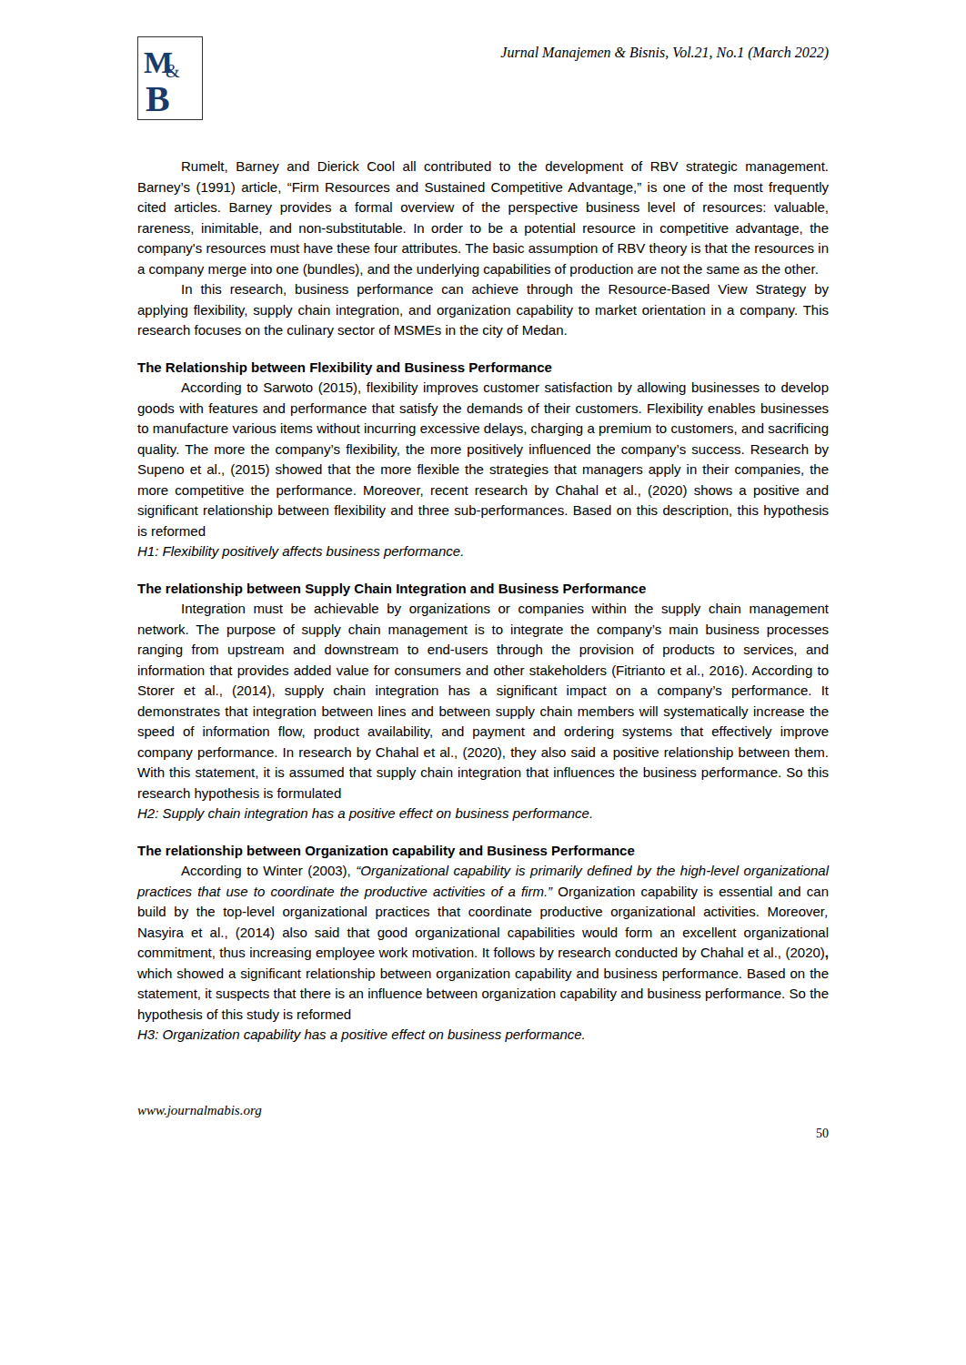M & B
Jurnal Manajemen & Bisnis, Vol.21, No.1 (March 2022)
Rumelt, Barney and Dierick Cool all contributed to the development of RBV strategic management. Barney’s (1991) article, “Firm Resources and Sustained Competitive Advantage,” is one of the most frequently cited articles. Barney provides a formal overview of the perspective business level of resources: valuable, rareness, inimitable, and non-substitutable. In order to be a potential resource in competitive advantage, the company's resources must have these four attributes. The basic assumption of RBV theory is that the resources in a company merge into one (bundles), and the underlying capabilities of production are not the same as the other.
In this research, business performance can achieve through the Resource-Based View Strategy by applying flexibility, supply chain integration, and organization capability to market orientation in a company. This research focuses on the culinary sector of MSMEs in the city of Medan.
The Relationship between Flexibility and Business Performance
According to Sarwoto (2015), flexibility improves customer satisfaction by allowing businesses to develop goods with features and performance that satisfy the demands of their customers. Flexibility enables businesses to manufacture various items without incurring excessive delays, charging a premium to customers, and sacrificing quality. The more the company’s flexibility, the more positively influenced the company’s success. Research by Supeno et al., (2015) showed that the more flexible the strategies that managers apply in their companies, the more competitive the performance. Moreover, recent research by Chahal et al., (2020) shows a positive and significant relationship between flexibility and three sub-performances. Based on this description, this hypothesis is reformed
H1: Flexibility positively affects business performance.
The relationship between Supply Chain Integration and Business Performance
Integration must be achievable by organizations or companies within the supply chain management network. The purpose of supply chain management is to integrate the company’s main business processes ranging from upstream and downstream to end-users through the provision of products to services, and information that provides added value for consumers and other stakeholders (Fitrianto et al., 2016). According to Storer et al., (2014), supply chain integration has a significant impact on a company’s performance. It demonstrates that integration between lines and between supply chain members will systematically increase the speed of information flow, product availability, and payment and ordering systems that effectively improve company performance. In research by Chahal et al., (2020), they also said a positive relationship between them. With this statement, it is assumed that supply chain integration that influences the business performance. So this research hypothesis is formulated
H2: Supply chain integration has a positive effect on business performance.
The relationship between Organization capability and Business Performance
According to Winter (2003), “Organizational capability is primarily defined by the high-level organizational practices that use to coordinate the productive activities of a firm.” Organization capability is essential and can build by the top-level organizational practices that coordinate productive organizational activities. Moreover, Nasyira et al., (2014) also said that good organizational capabilities would form an excellent organizational commitment, thus increasing employee work motivation. It follows by research conducted by Chahal et al., (2020), which showed a significant relationship between organization capability and business performance. Based on the statement, it suspects that there is an influence between organization capability and business performance. So the hypothesis of this study is reformed
H3: Organization capability has a positive effect on business performance.
www.journalmabis.org
50